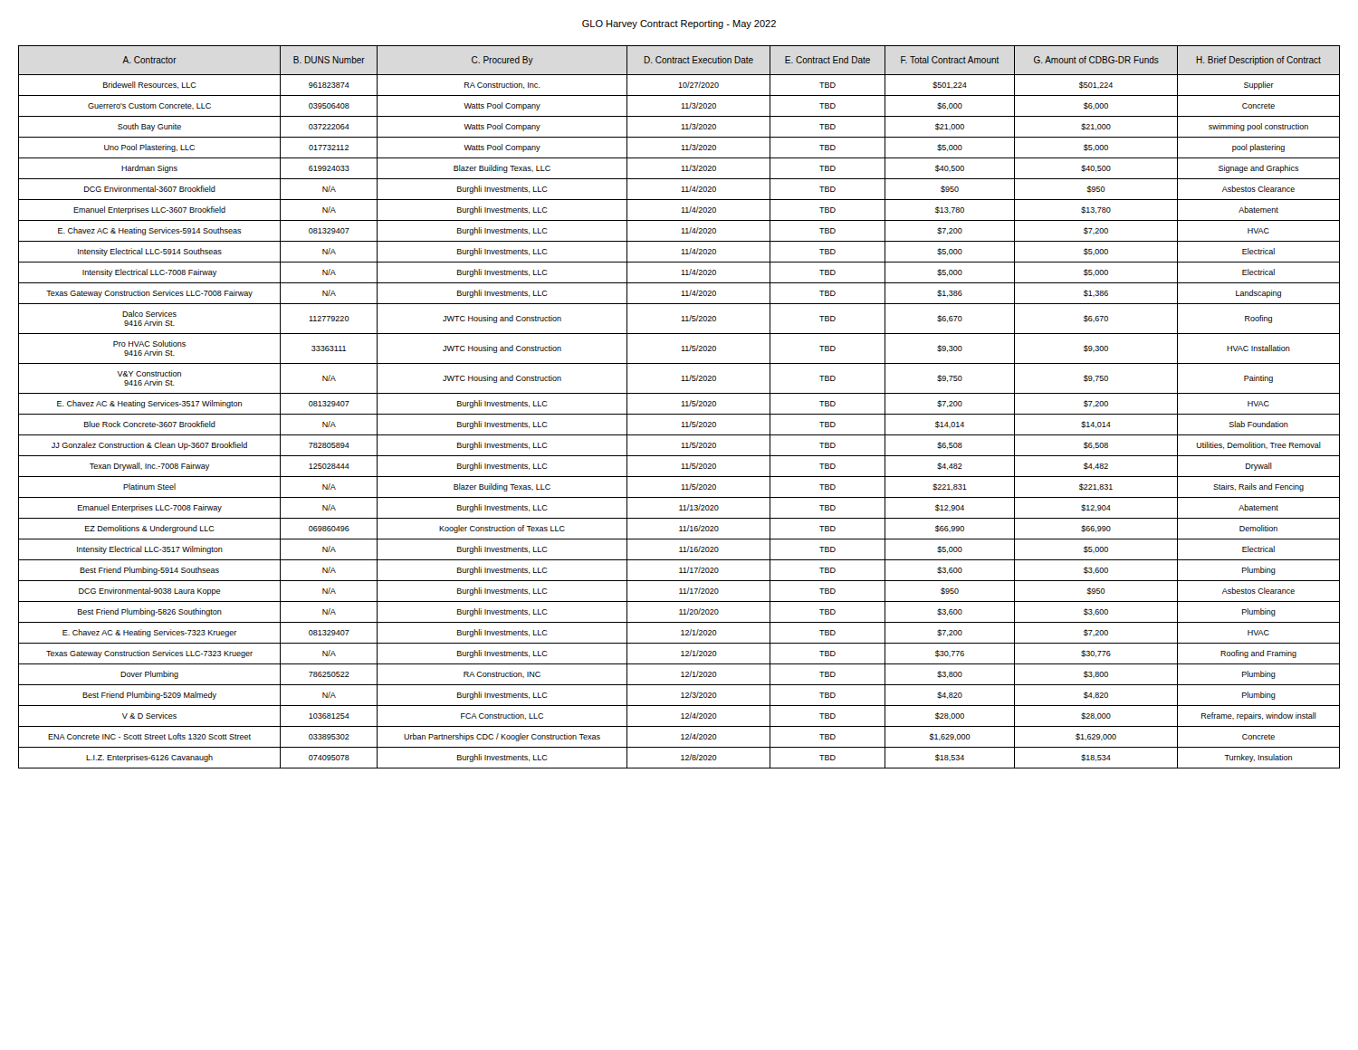GLO Harvey Contract Reporting - May 2022
| A. Contractor | B. DUNS Number | C. Procured By | D. Contract Execution Date | E. Contract End Date | F. Total Contract Amount | G. Amount of CDBG-DR Funds | H. Brief Description of Contract |
| --- | --- | --- | --- | --- | --- | --- | --- |
| Bridewell Resources, LLC | 961823874 | RA Construction, Inc. | 10/27/2020 | TBD | $501,224 | $501,224 | Supplier |
| Guerrero's Custom Concrete, LLC | 039506408 | Watts Pool Company | 11/3/2020 | TBD | $6,000 | $6,000 | Concrete |
| South Bay Gunite | 037222064 | Watts Pool Company | 11/3/2020 | TBD | $21,000 | $21,000 | swimming pool construction |
| Uno Pool Plastering, LLC | 017732112 | Watts Pool Company | 11/3/2020 | TBD | $5,000 | $5,000 | pool plastering |
| Hardman Signs | 619924033 | Blazer Building Texas, LLC | 11/3/2020 | TBD | $40,500 | $40,500 | Signage and Graphics |
| DCG Environmental-3607 Brookfield | N/A | Burghli Investments, LLC | 11/4/2020 | TBD | $950 | $950 | Asbestos Clearance |
| Emanuel Enterprises LLC-3607 Brookfield | N/A | Burghli Investments, LLC | 11/4/2020 | TBD | $13,780 | $13,780 | Abatement |
| E. Chavez AC & Heating Services-5914 Southseas | 081329407 | Burghli Investments, LLC | 11/4/2020 | TBD | $7,200 | $7,200 | HVAC |
| Intensity Electrical LLC-5914 Southseas | N/A | Burghli Investments, LLC | 11/4/2020 | TBD | $5,000 | $5,000 | Electrical |
| Intensity Electrical LLC-7008 Fairway | N/A | Burghli Investments, LLC | 11/4/2020 | TBD | $5,000 | $5,000 | Electrical |
| Texas Gateway Construction Services LLC-7008 Fairway | N/A | Burghli Investments, LLC | 11/4/2020 | TBD | $1,386 | $1,386 | Landscaping |
| Dalco Services 9416 Arvin St. | 112779220 | JWTC Housing and Construction | 11/5/2020 | TBD | $6,670 | $6,670 | Roofing |
| Pro HVAC Solutions 9416 Arvin St. | 33363111 | JWTC Housing and Construction | 11/5/2020 | TBD | $9,300 | $9,300 | HVAC Installation |
| V&Y Construction 9416 Arvin St. | N/A | JWTC Housing and Construction | 11/5/2020 | TBD | $9,750 | $9,750 | Painting |
| E. Chavez AC & Heating Services-3517 Wilmington | 081329407 | Burghli Investments, LLC | 11/5/2020 | TBD | $7,200 | $7,200 | HVAC |
| Blue Rock Concrete-3607 Brookfield | N/A | Burghli Investments, LLC | 11/5/2020 | TBD | $14,014 | $14,014 | Slab Foundation |
| JJ Gonzalez Construction & Clean Up-3607 Brookfield | 782805894 | Burghli Investments, LLC | 11/5/2020 | TBD | $6,508 | $6,508 | Utilities, Demolition, Tree Removal |
| Texan Drywall, Inc.-7008 Fairway | 125028444 | Burghli Investments, LLC | 11/5/2020 | TBD | $4,482 | $4,482 | Drywall |
| Platinum Steel | N/A | Blazer Building Texas, LLC | 11/5/2020 | TBD | $221,831 | $221,831 | Stairs, Rails and Fencing |
| Emanuel Enterprises LLC-7008 Fairway | N/A | Burghli Investments, LLC | 11/13/2020 | TBD | $12,904 | $12,904 | Abatement |
| EZ Demolitions & Underground LLC | 069860496 | Koogler Construction of Texas LLC | 11/16/2020 | TBD | $66,990 | $66,990 | Demolition |
| Intensity Electrical LLC-3517 Wilmington | N/A | Burghli Investments, LLC | 11/16/2020 | TBD | $5,000 | $5,000 | Electrical |
| Best Friend Plumbing-5914 Southseas | N/A | Burghli Investments, LLC | 11/17/2020 | TBD | $3,600 | $3,600 | Plumbing |
| DCG Environmental-9038 Laura Koppe | N/A | Burghli Investments, LLC | 11/17/2020 | TBD | $950 | $950 | Asbestos Clearance |
| Best Friend Plumbing-5826 Southington | N/A | Burghli Investments, LLC | 11/20/2020 | TBD | $3,600 | $3,600 | Plumbing |
| E. Chavez AC & Heating Services-7323 Krueger | 081329407 | Burghli Investments, LLC | 12/1/2020 | TBD | $7,200 | $7,200 | HVAC |
| Texas Gateway Construction Services LLC-7323 Krueger | N/A | Burghli Investments, LLC | 12/1/2020 | TBD | $30,776 | $30,776 | Roofing and Framing |
| Dover Plumbing | 786250522 | RA Construction, INC | 12/1/2020 | TBD | $3,800 | $3,800 | Plumbing |
| Best Friend Plumbing-5209 Malmedy | N/A | Burghli Investments, LLC | 12/3/2020 | TBD | $4,820 | $4,820 | Plumbing |
| V & D Services | 103681254 | FCA Construction, LLC | 12/4/2020 | TBD | $28,000 | $28,000 | Reframe, repairs, window install |
| ENA Concrete INC - Scott Street Lofts 1320 Scott Street | 033895302 | Urban Partnerships CDC / Koogler Construction Texas | 12/4/2020 | TBD | $1,629,000 | $1,629,000 | Concrete |
| L.I.Z. Enterprises-6126 Cavanaugh | 074095078 | Burghli Investments, LLC | 12/8/2020 | TBD | $18,534 | $18,534 | Turnkey, Insulation |